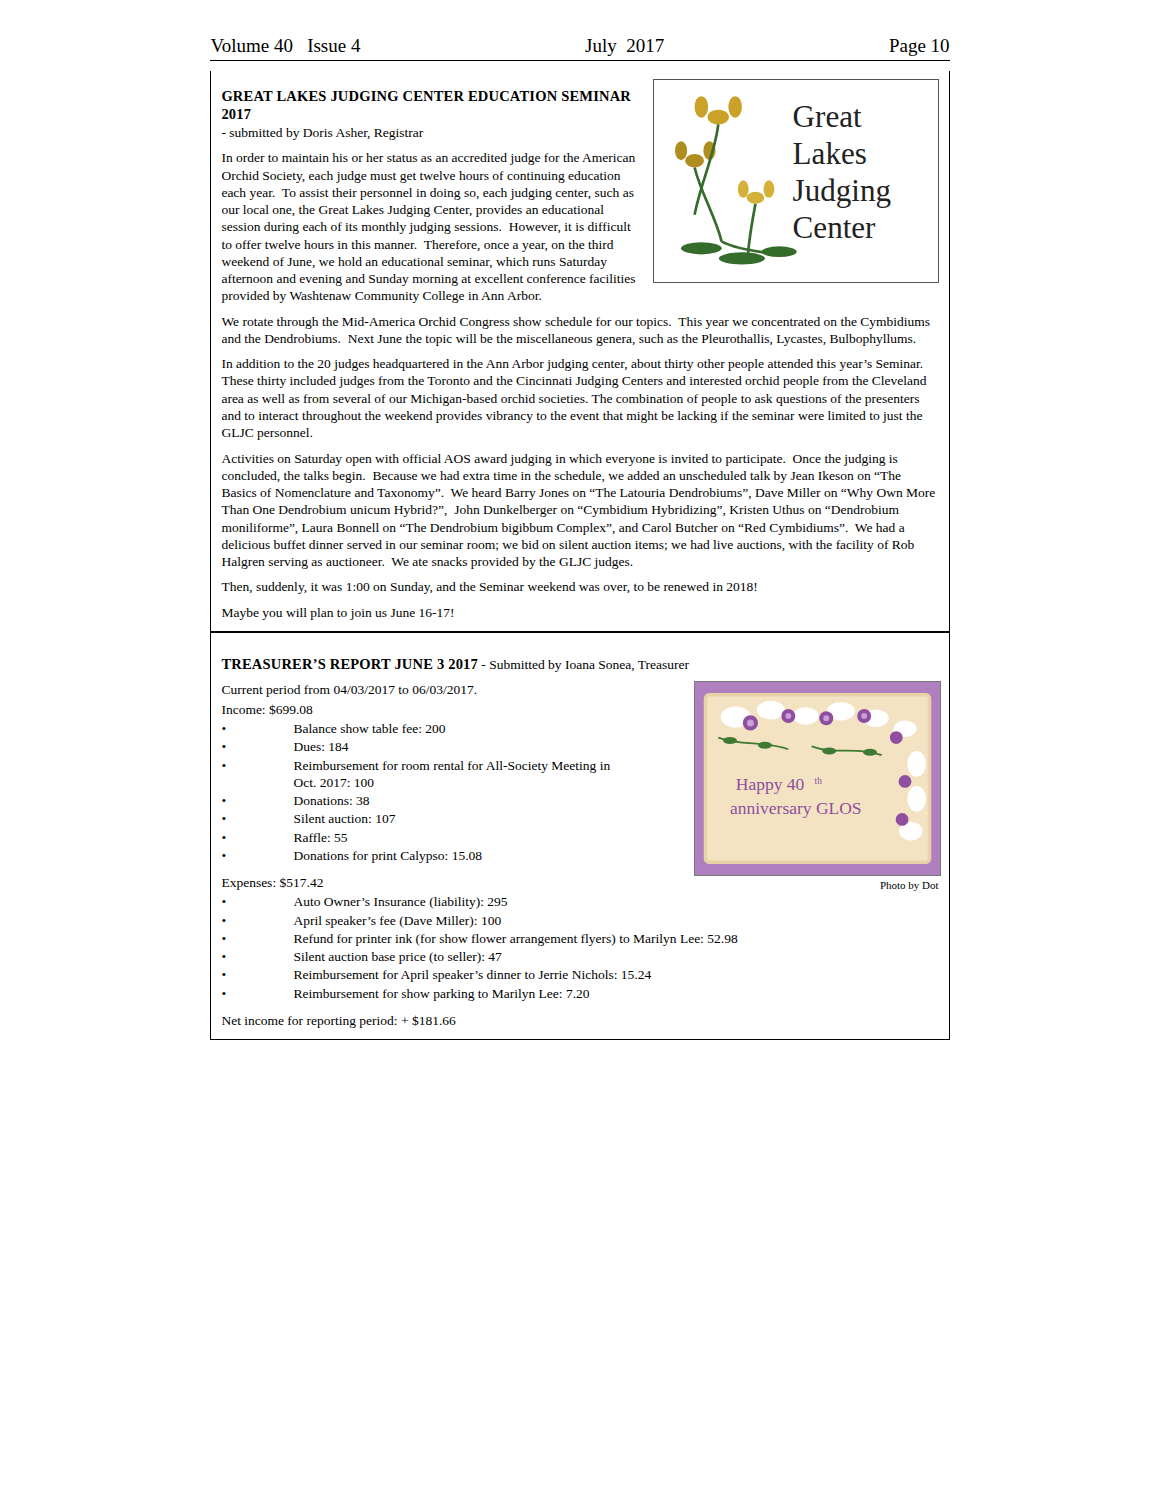Volume 40 Issue 4
July 2017
Page 10
GREAT LAKES JUDGING CENTER EDUCATION SEMINAR 2017
- submitted by Doris Asher, Registrar
In order to maintain his or her status as an accredited judge for the American Orchid Society, each judge must get twelve hours of continuing education each year. To assist their personnel in doing so, each judging center, such as our local one, the Great Lakes Judging Center, provides an educational session during each of its monthly judging sessions. However, it is difficult to offer twelve hours in this manner. Therefore, once a year, on the third weekend of June, we hold an educational seminar, which runs Saturday afternoon and evening and Sunday morning at excellent conference facilities provided by Washtenaw Community College in Ann Arbor.
We rotate through the Mid-America Orchid Congress show schedule for our topics. This year we concentrated on the Cymbidiums and the Dendrobiums. Next June the topic will be the miscellaneous genera, such as the Pleurothallis, Lycastes, Bulbophyllums.
In addition to the 20 judges headquartered in the Ann Arbor judging center, about thirty other people attended this year’s Seminar. These thirty included judges from the Toronto and the Cincinnati Judging Centers and interested orchid people from the Cleveland area as well as from several of our Michigan-based orchid societies. The combination of people to ask questions of the presenters and to interact throughout the weekend provides vibrancy to the event that might be lacking if the seminar were limited to just the GLJC personnel.
Activities on Saturday open with official AOS award judging in which everyone is invited to participate. Once the judging is concluded, the talks begin. Because we had extra time in the schedule, we added an unscheduled talk by Jean Ikeson on “The Basics of Nomenclature and Taxonomy”. We heard Barry Jones on “The Latouria Dendrobiums”, Dave Miller on “Why Own More Than One Dendrobium unicum Hybrid?”, John Dunkelberger on “Cymbidium Hybridizing”, Kristen Uthus on “Dendrobium moniliforme”, Laura Bonnell on “The Dendrobium bigibbum Complex”, and Carol Butcher on “Red Cymbidiums”. We had a delicious buffet dinner served in our seminar room; we bid on silent auction items; we had live auctions, with the facility of Rob Halgren serving as auctioneer. We ate snacks provided by the GLJC judges.
Then, suddenly, it was 1:00 on Sunday, and the Seminar weekend was over, to be renewed in 2018!
Maybe you will plan to join us June 16-17!
TREASURER’S REPORT JUNE 3 2017
- Submitted by Ioana Sonea, Treasurer
Photo by Dot
Current period from 04/03/2017 to 06/03/2017.
Income: $699.08
Balance show table fee: 200
Dues: 184
Reimbursement for room rental for All-Society Meeting in
Oct. 2017: 100
Donations: 38
Silent auction: 107
Raffle: 55
Donations for print Calypso: 15.08
Expenses: $517.42
Auto Owner’s Insurance (liability): 295
April speaker’s fee (Dave Miller): 100
Refund for printer ink (for show flower arrangement flyers) to Marilyn Lee: 52.98
Silent auction base price (to seller): 47
Reimbursement for April speaker’s dinner to Jerrie Nichols: 15.24
Reimbursement for show parking to Marilyn Lee: 7.20
Net income for reporting period: + $181.66